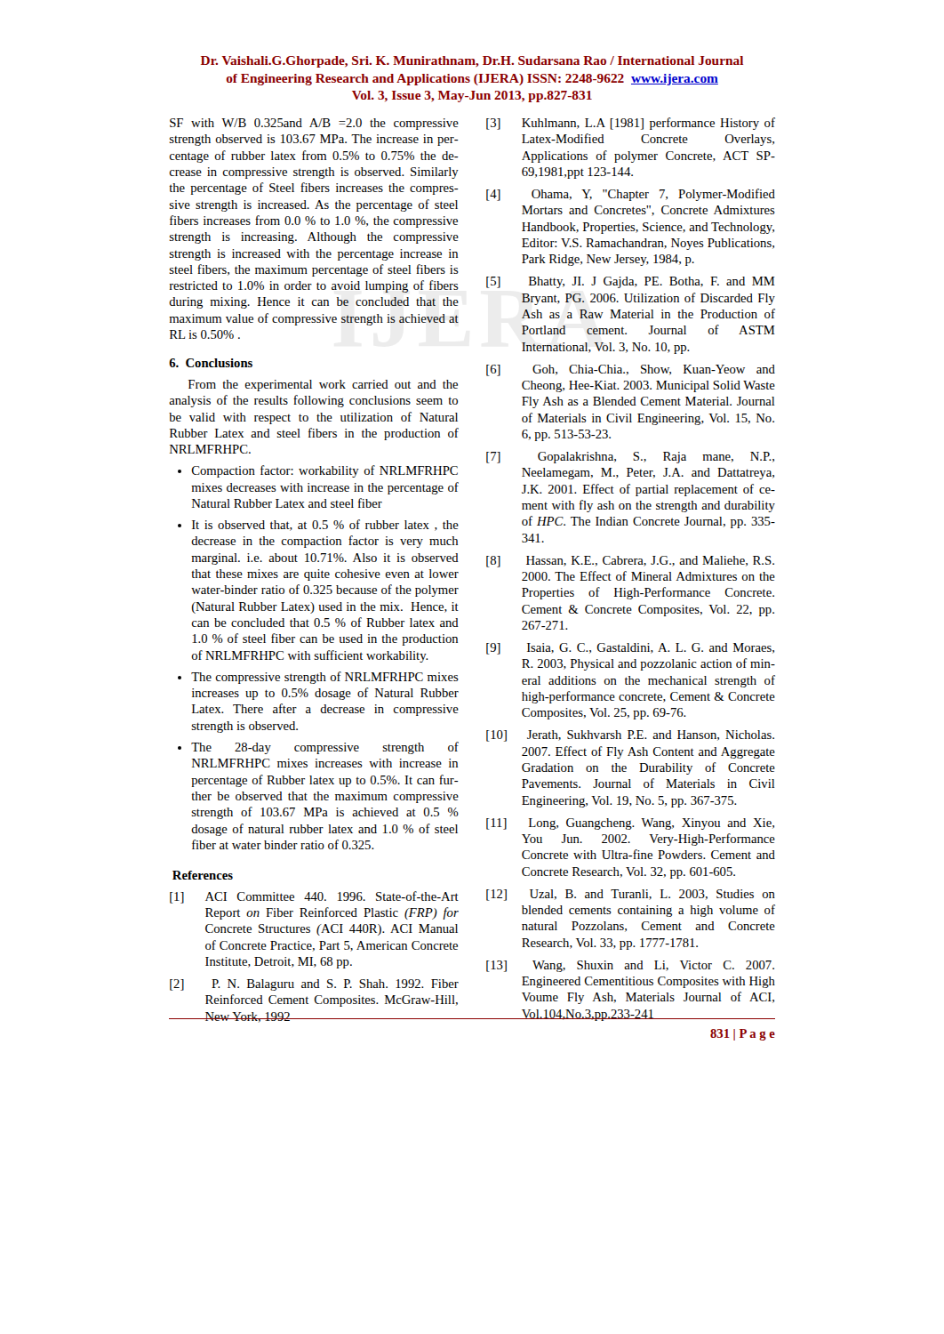Dr. Vaishali.G.Ghorpade, Sri. K. Munirathnam, Dr.H. Sudarsana Rao / International Journal
of Engineering Research and Applications (IJERA) ISSN: 2248-9622 www.ijera.com
Vol. 3, Issue 3, May-Jun 2013, pp.827-831
IJERA
SF with W/B 0.325and A/B =2.0 the compressive strength observed is 103.67 MPa. The increase in percentage of rubber latex from 0.5% to 0.75% the decrease in compressive strength is observed. Similarly the percentage of Steel fibers increases the compressive strength is increased. As the percentage of steel fibers increases from 0.0 % to 1.0 %, the compressive strength is increasing. Although the compressive strength is increased with the percentage increase in steel fibers, the maximum percentage of steel fibers is restricted to 1.0% in order to avoid lumping of fibers during mixing. Hence it can be concluded that the maximum value of compressive strength is achieved at RL is 0.50% .
6. Conclusions
From the experimental work carried out and the analysis of the results following conclusions seem to be valid with respect to the utilization of Natural Rubber Latex and steel fibers in the production of NRLMFRHPC.
Compaction factor: workability of NRLMFRHPC mixes decreases with increase in the percentage of Natural Rubber Latex and steel fiber
It is observed that, at 0.5 % of rubber latex , the decrease in the compaction factor is very much marginal. i.e. about 10.71%. Also it is observed that these mixes are quite cohesive even at lower water-binder ratio of 0.325 because of the polymer (Natural Rubber Latex) used in the mix. Hence, it can be concluded that 0.5 % of Rubber latex and 1.0 % of steel fiber can be used in the production of NRLMFRHPC with sufficient workability.
The compressive strength of NRLMFRHPC mixes increases up to 0.5% dosage of Natural Rubber Latex. There after a decrease in compressive strength is observed.
The 28-day compressive strength of NRLMFRHPC mixes increases with increase in percentage of Rubber latex up to 0.5%. It can further be observed that the maximum compressive strength of 103.67 MPa is achieved at 0.5 % dosage of natural rubber latex and 1.0 % of steel fiber at water binder ratio of 0.325.
References
ACI Committee 440. 1996. State-of-the-Art Report on Fiber Reinforced Plastic (FRP) for Concrete Structures (ACI 440R). ACI Manual of Concrete Practice, Part 5, American Concrete Institute, Detroit, MI, 68 pp.
P. N. Balaguru and S. P. Shah. 1992. Fiber Reinforced Cement Composites. McGraw-Hill, New York, 1992
Kuhlmann, L.A [1981] performance History of Latex-Modified Concrete Overlays, Applications of polymer Concrete, ACT SP-69,1981,ppt 123-144.
Ohama, Y, "Chapter 7, Polymer-Modified Mortars and Concretes", Concrete Admixtures Handbook, Properties, Science, and Technology, Editor: V.S. Ramachandran, Noyes Publications, Park Ridge, New Jersey, 1984, p.
Bhatty, JI. J Gajda, PE. Botha, F. and MM Bryant, PG. 2006. Utilization of Discarded Fly Ash as a Raw Material in the Production of Portland cement. Journal of ASTM International, Vol. 3, No. 10, pp.
Goh, Chia-Chia., Show, Kuan-Yeow and Cheong, Hee-Kiat. 2003. Municipal Solid Waste Fly Ash as a Blended Cement Material. Journal of Materials in Civil Engineering, Vol. 15, No. 6, pp. 513-53-23.
Gopalakrishna, S., Raja mane, N.P., Neelamegam, M., Peter, J.A. and Dattatreya, J.K. 2001. Effect of partial replacement of cement with fly ash on the strength and durability of HPC. The Indian Concrete Journal, pp. 335-341.
Hassan, K.E., Cabrera, J.G., and Maliehe, R.S. 2000. The Effect of Mineral Admixtures on the Properties of High-Performance Concrete. Cement & Concrete Composites, Vol. 22, pp. 267-271.
Isaia, G. C., Gastaldini, A. L. G. and Moraes, R. 2003, Physical and pozzolanic action of mineral additions on the mechanical strength of high-performance concrete, Cement & Concrete Composites, Vol. 25, pp. 69-76.
Jerath, Sukhvarsh P.E. and Hanson, Nicholas. 2007. Effect of Fly Ash Content and Aggregate Gradation on the Durability of Concrete Pavements. Journal of Materials in Civil Engineering, Vol. 19, No. 5, pp. 367-375.
Long, Guangcheng. Wang, Xinyou and Xie, You Jun. 2002. Very-High-Performance Concrete with Ultra-fine Powders. Cement and Concrete Research, Vol. 32, pp. 601-605.
Uzal, B. and Turanli, L. 2003, Studies on blended cements containing a high volume of natural Pozzolans, Cement and Concrete Research, Vol. 33, pp. 1777-1781.
Wang, Shuxin and Li, Victor C. 2007. Engineered Cementitious Composites with High Voume Fly Ash, Materials Journal of ACI, Vol.104,No.3,pp.233-241
831 | P a g e